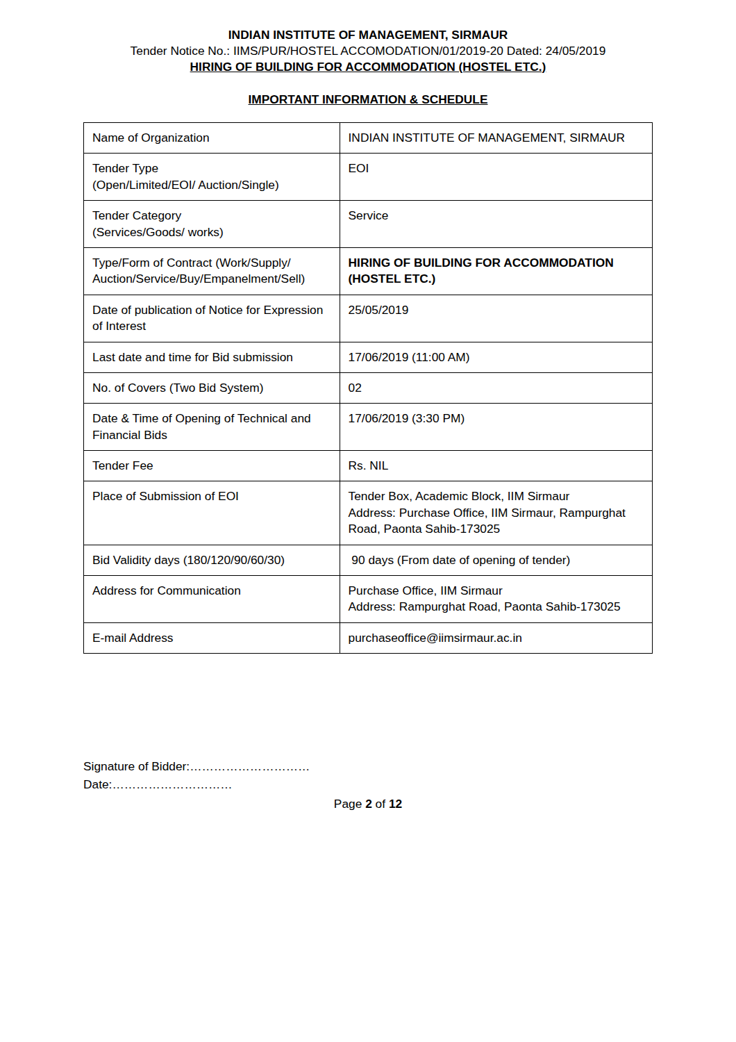INDIAN INSTITUTE OF MANAGEMENT, SIRMAUR
Tender Notice No.: IIMS/PUR/HOSTEL ACCOMODATION/01/2019-20 Dated: 24/05/2019
HIRING OF BUILDING FOR ACCOMMODATION (HOSTEL ETC.)
IMPORTANT INFORMATION & SCHEDULE
| Name of Organization | INDIAN INSTITUTE OF MANAGEMENT, SIRMAUR |
| Tender Type (Open/Limited/EOI/ Auction/Single) | EOI |
| Tender Category (Services/Goods/ works) | Service |
| Type/Form of Contract (Work/Supply/ Auction/Service/Buy/Empanelment/Sell) | HIRING OF BUILDING FOR ACCOMMODATION (HOSTEL ETC.) |
| Date of publication of Notice for Expression of Interest | 25/05/2019 |
| Last date and time for Bid submission | 17/06/2019 (11:00 AM) |
| No. of Covers (Two Bid System) | 02 |
| Date & Time of Opening of Technical and Financial Bids | 17/06/2019 (3:30 PM) |
| Tender Fee | Rs. NIL |
| Place of Submission of EOI | Tender Box, Academic Block, IIM Sirmaur Address: Purchase Office, IIM Sirmaur, Rampurghat Road, Paonta Sahib-173025 |
| Bid Validity days (180/120/90/60/30) | 90 days (From date of opening of tender) |
| Address for Communication | Purchase Office, IIM Sirmaur Address: Rampurghat Road, Paonta Sahib-173025 |
| E-mail Address | purchaseoffice@iimsirmaur.ac.in |
Signature of Bidder:…………………………
Date:…………………………
Page 2 of 12